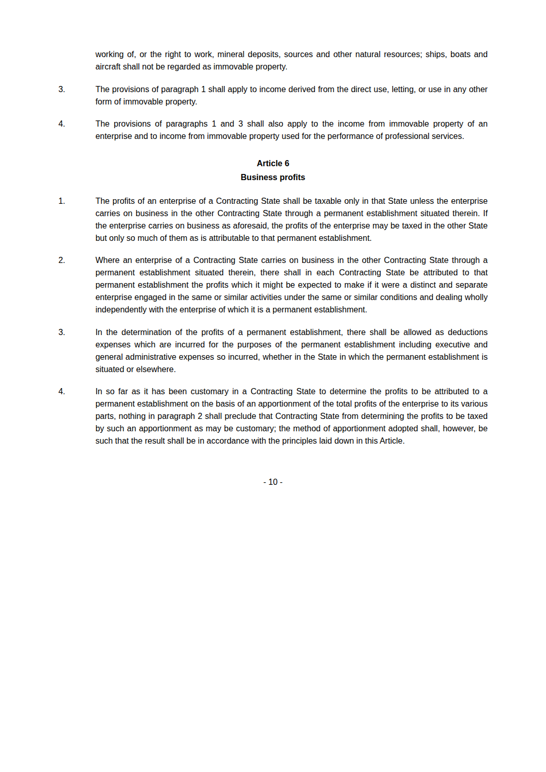working of, or the right to work, mineral deposits, sources and other natural resources; ships, boats and aircraft shall not be regarded as immovable property.
3.
The provisions of paragraph 1 shall apply to income derived from the direct use, letting, or use in any other form of immovable property.
4.
The provisions of paragraphs 1 and 3 shall also apply to the income from immovable property of an enterprise and to income from immovable property used for the performance of professional services.
Article 6
Business profits
1.
The profits of an enterprise of a Contracting State shall be taxable only in that State unless the enterprise carries on business in the other Contracting State through a permanent establishment situated therein. If the enterprise carries on business as aforesaid, the profits of the enterprise may be taxed in the other State but only so much of them as is attributable to that permanent establishment.
2.
Where an enterprise of a Contracting State carries on business in the other Contracting State through a permanent establishment situated therein, there shall in each Contracting State be attributed to that permanent establishment the profits which it might be expected to make if it were a distinct and separate enterprise engaged in the same or similar activities under the same or similar conditions and dealing wholly independently with the enterprise of which it is a permanent establishment.
3.
In the determination of the profits of a permanent establishment, there shall be allowed as deductions expenses which are incurred for the purposes of the permanent establishment including executive and general administrative expenses so incurred, whether in the State in which the permanent establishment is situated or elsewhere.
4.
In so far as it has been customary in a Contracting State to determine the profits to be attributed to a permanent establishment on the basis of an apportionment of the total profits of the enterprise to its various parts, nothing in paragraph 2 shall preclude that Contracting State from determining the profits to be taxed by such an apportionment as may be customary; the method of apportionment adopted shall, however, be such that the result shall be in accordance with the principles laid down in this Article.
- 10 -